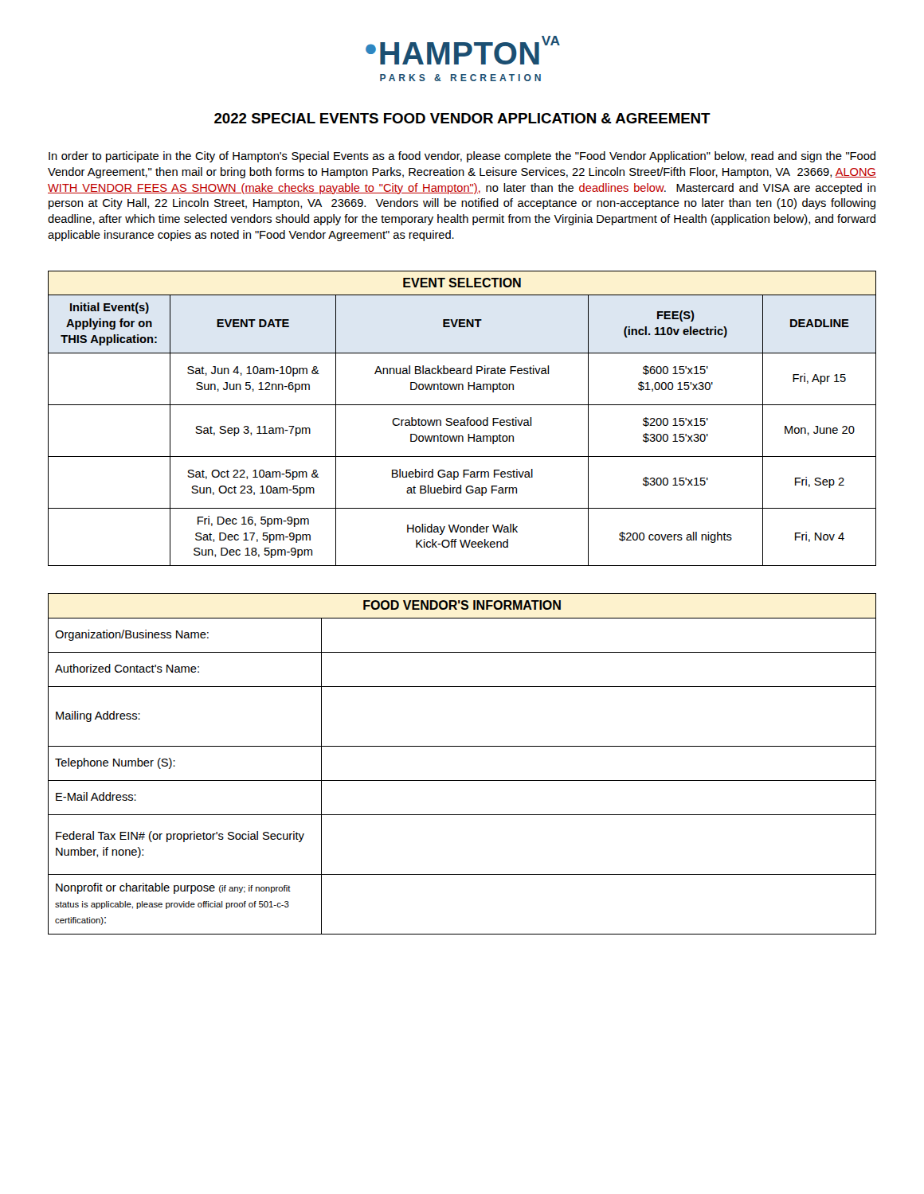●HAMPTON VA
PARKS & RECREATION
2022 SPECIAL EVENTS FOOD VENDOR APPLICATION & AGREEMENT
In order to participate in the City of Hampton's Special Events as a food vendor, please complete the "Food Vendor Application" below, read and sign the "Food Vendor Agreement," then mail or bring both forms to Hampton Parks, Recreation & Leisure Services, 22 Lincoln Street/Fifth Floor, Hampton, VA 23669, ALONG WITH VENDOR FEES AS SHOWN (make checks payable to "City of Hampton"), no later than the deadlines below. Mastercard and VISA are accepted in person at City Hall, 22 Lincoln Street, Hampton, VA 23669. Vendors will be notified of acceptance or non-acceptance no later than ten (10) days following deadline, after which time selected vendors should apply for the temporary health permit from the Virginia Department of Health (application below), and forward applicable insurance copies as noted in "Food Vendor Agreement" as required.
EVENT SELECTION
| Initial Event(s) Applying for on THIS Application: | EVENT DATE | EVENT | FEE(S) (incl. 110v electric) | DEADLINE |
| --- | --- | --- | --- | --- |
| | Sat, Jun 4, 10am-10pm & Sun, Jun 5, 12nn-6pm | Annual Blackbeard Pirate Festival Downtown Hampton | $600 15'x15' $1,000 15'x30' | Fri, Apr 15 |
| | Sat, Sep 3, 11am-7pm | Crabtown Seafood Festival Downtown Hampton | $200 15'x15' $300 15'x30' | Mon, June 20 |
| | Sat, Oct 22, 10am-5pm & Sun, Oct 23, 10am-5pm | Bluebird Gap Farm Festival at Bluebird Gap Farm | $300 15'x15' | Fri, Sep 2 |
| | Fri, Dec 16, 5pm-9pm Sat, Dec 17, 5pm-9pm Sun, Dec 18, 5pm-9pm | Holiday Wonder Walk Kick-Off Weekend | $200 covers all nights | Fri, Nov 4 |
FOOD VENDOR'S INFORMATION
| Organization/Business Name: | |
| Authorized Contact's Name: | |
| Mailing Address: | |
| Telephone Number (S): | |
| E-Mail Address: | |
| Federal Tax EIN# (or proprietor's Social Security Number, if none): | |
| Nonprofit or charitable purpose (if any; if nonprofit status is applicable, please provide official proof of 501-c-3 certification) : | |